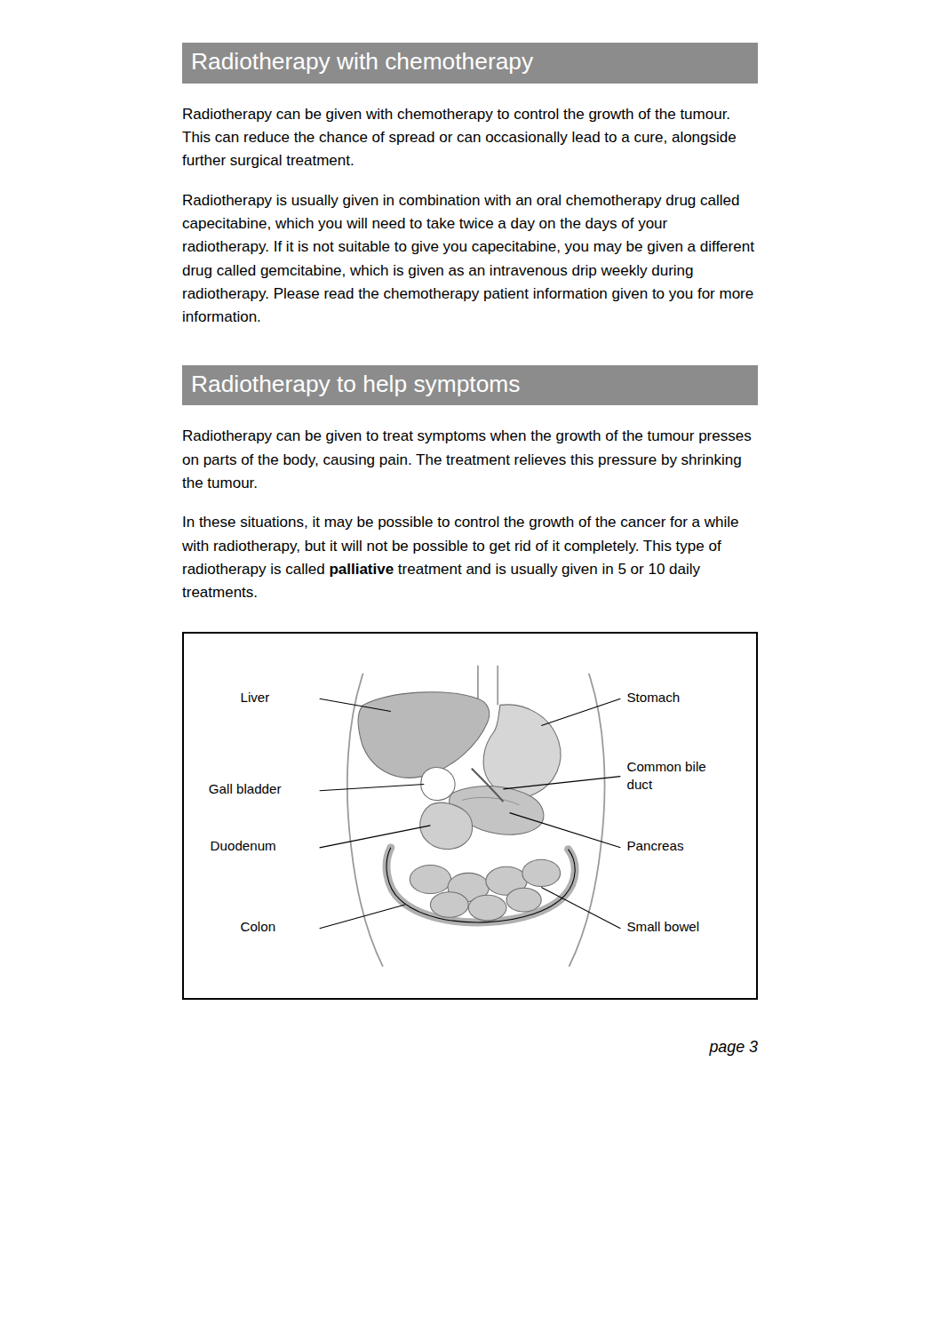Radiotherapy with chemotherapy
Radiotherapy can be given with chemotherapy to control the growth of the tumour. This can reduce the chance of spread or can occasionally lead to a cure, alongside further surgical treatment.
Radiotherapy is usually given in combination with an oral chemotherapy drug called capecitabine, which you will need to take twice a day on the days of your radiotherapy. If it is not suitable to give you capecitabine, you may be given a different drug called gemcitabine, which is given as an intravenous drip weekly during radiotherapy. Please read the chemotherapy patient information given to you for more information.
Radiotherapy to help symptoms
Radiotherapy can be given to treat symptoms when the growth of the tumour presses on parts of the body, causing pain. The treatment relieves this pressure by shrinking the tumour.
In these situations, it may be possible to control the growth of the cancer for a while with radiotherapy, but it will not be possible to get rid of it completely. This type of radiotherapy is called palliative treatment and is usually given in 5 or 10 daily treatments.
Liver Gall bladder Duodenum Colon Stomach Common bile duct Pancreas Small bowel
page 3